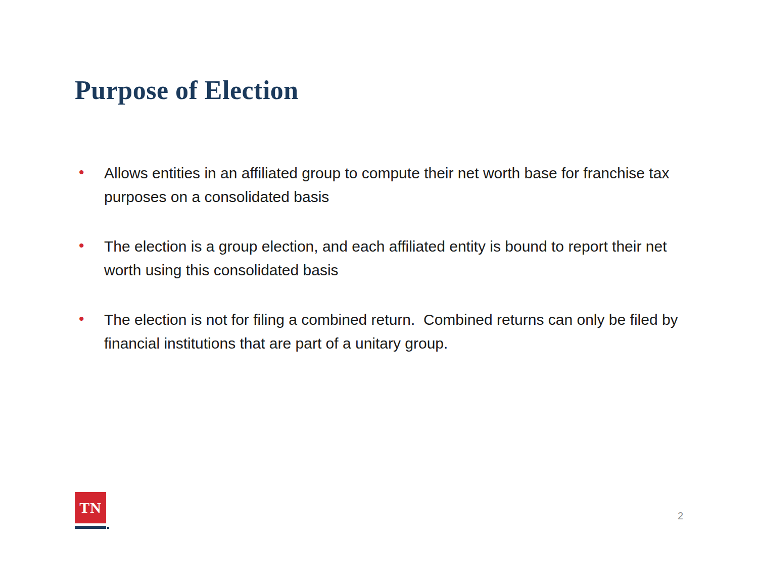Purpose of Election
Allows entities in an affiliated group to compute their net worth base for franchise tax purposes on a consolidated basis
The election is a group election, and each affiliated entity is bound to report their net worth using this consolidated basis
The election is not for filing a combined return. Combined returns can only be filed by financial institutions that are part of a unitary group.
TN
2